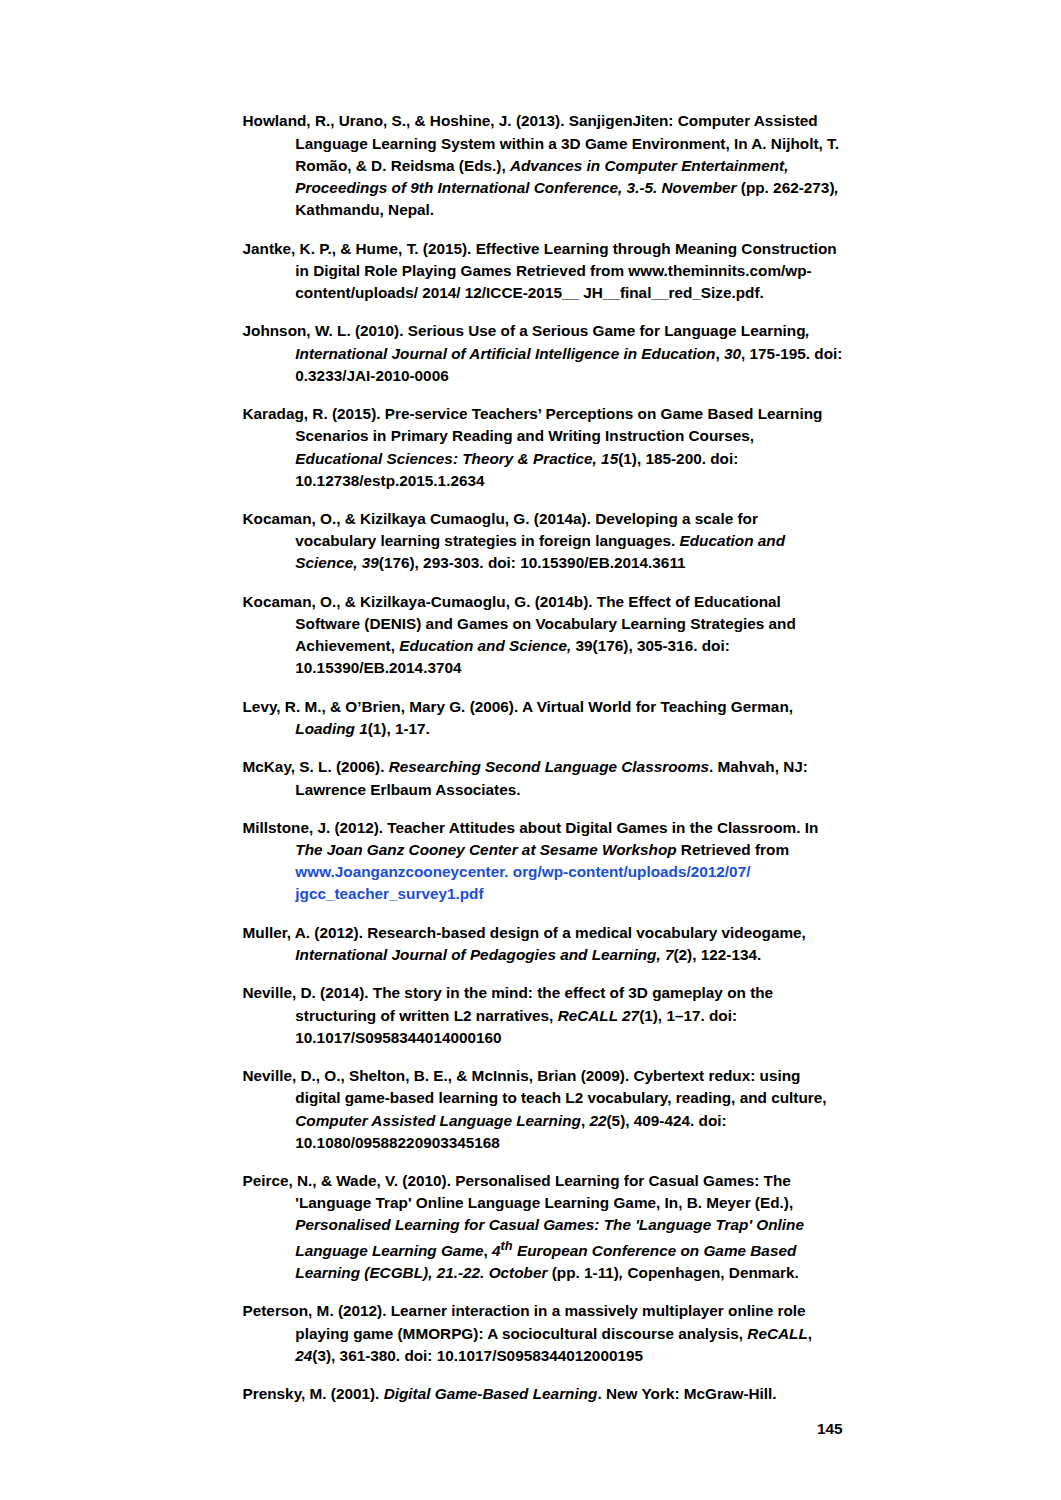Howland, R., Urano, S., & Hoshine, J. (2013). SanjigenJiten: Computer Assisted Language Learning System within a 3D Game Environment, In A. Nijholt, T. Romão, & D. Reidsma (Eds.), Advances in Computer Entertainment, Proceedings of 9th International Conference, 3.-5. November (pp. 262-273), Kathmandu, Nepal.
Jantke, K. P., & Hume, T. (2015). Effective Learning through Meaning Construction in Digital Role Playing Games Retrieved from www.theminnits.com/wp-content/uploads/ 2014/ 12/ICCE-2015__ JH__final__red_Size.pdf.
Johnson, W. L. (2010). Serious Use of a Serious Game for Language Learning, International Journal of Artificial Intelligence in Education, 30, 175-195. doi: 0.3233/JAI-2010-0006
Karadag, R. (2015). Pre-service Teachers’ Perceptions on Game Based Learning Scenarios in Primary Reading and Writing Instruction Courses, Educational Sciences: Theory & Practice, 15(1), 185-200. doi: 10.12738/estp.2015.1.2634
Kocaman, O., & Kizilkaya Cumaoglu, G. (2014a). Developing a scale for vocabulary learning strategies in foreign languages. Education and Science, 39(176), 293-303. doi: 10.15390/EB.2014.3611
Kocaman, O., & Kizilkaya-Cumaoglu, G. (2014b). The Effect of Educational Software (DENIS) and Games on Vocabulary Learning Strategies and Achievement, Education and Science, 39(176), 305-316. doi: 10.15390/EB.2014.3704
Levy, R. M., & O’Brien, Mary G. (2006). A Virtual World for Teaching German, Loading 1(1), 1-17.
McKay, S. L. (2006). Researching Second Language Classrooms. Mahvah, NJ: Lawrence Erlbaum Associates.
Millstone, J. (2012). Teacher Attitudes about Digital Games in the Classroom. In The Joan Ganz Cooney Center at Sesame Workshop Retrieved from www.Joanganzcooneycenter. org/wp-content/uploads/2012/07/ jgcc_teacher_survey1.pdf
Muller, A. (2012). Research-based design of a medical vocabulary videogame, International Journal of Pedagogies and Learning, 7(2), 122-134.
Neville, D. (2014). The story in the mind: the effect of 3D gameplay on the structuring of written L2 narratives, ReCALL 27(1), 1–17. doi: 10.1017/S0958344014000160
Neville, D., O., Shelton, B. E., & McInnis, Brian (2009). Cybertext redux: using digital game-based learning to teach L2 vocabulary, reading, and culture, Computer Assisted Language Learning, 22(5), 409-424. doi: 10.1080/09588220903345168
Peirce, N., & Wade, V. (2010). Personalised Learning for Casual Games: The 'Language Trap' Online Language Learning Game, In, B. Meyer (Ed.), Personalised Learning for Casual Games: The 'Language Trap' Online Language Learning Game, 4th European Conference on Game Based Learning (ECGBL), 21.-22. October (pp. 1-11), Copenhagen, Denmark.
Peterson, M. (2012). Learner interaction in a massively multiplayer online role playing game (MMORPG): A sociocultural discourse analysis, ReCALL, 24(3), 361-380. doi: 10.1017/S0958344012000195
Prensky, M. (2001). Digital Game-Based Learning. New York: McGraw-Hill.
145